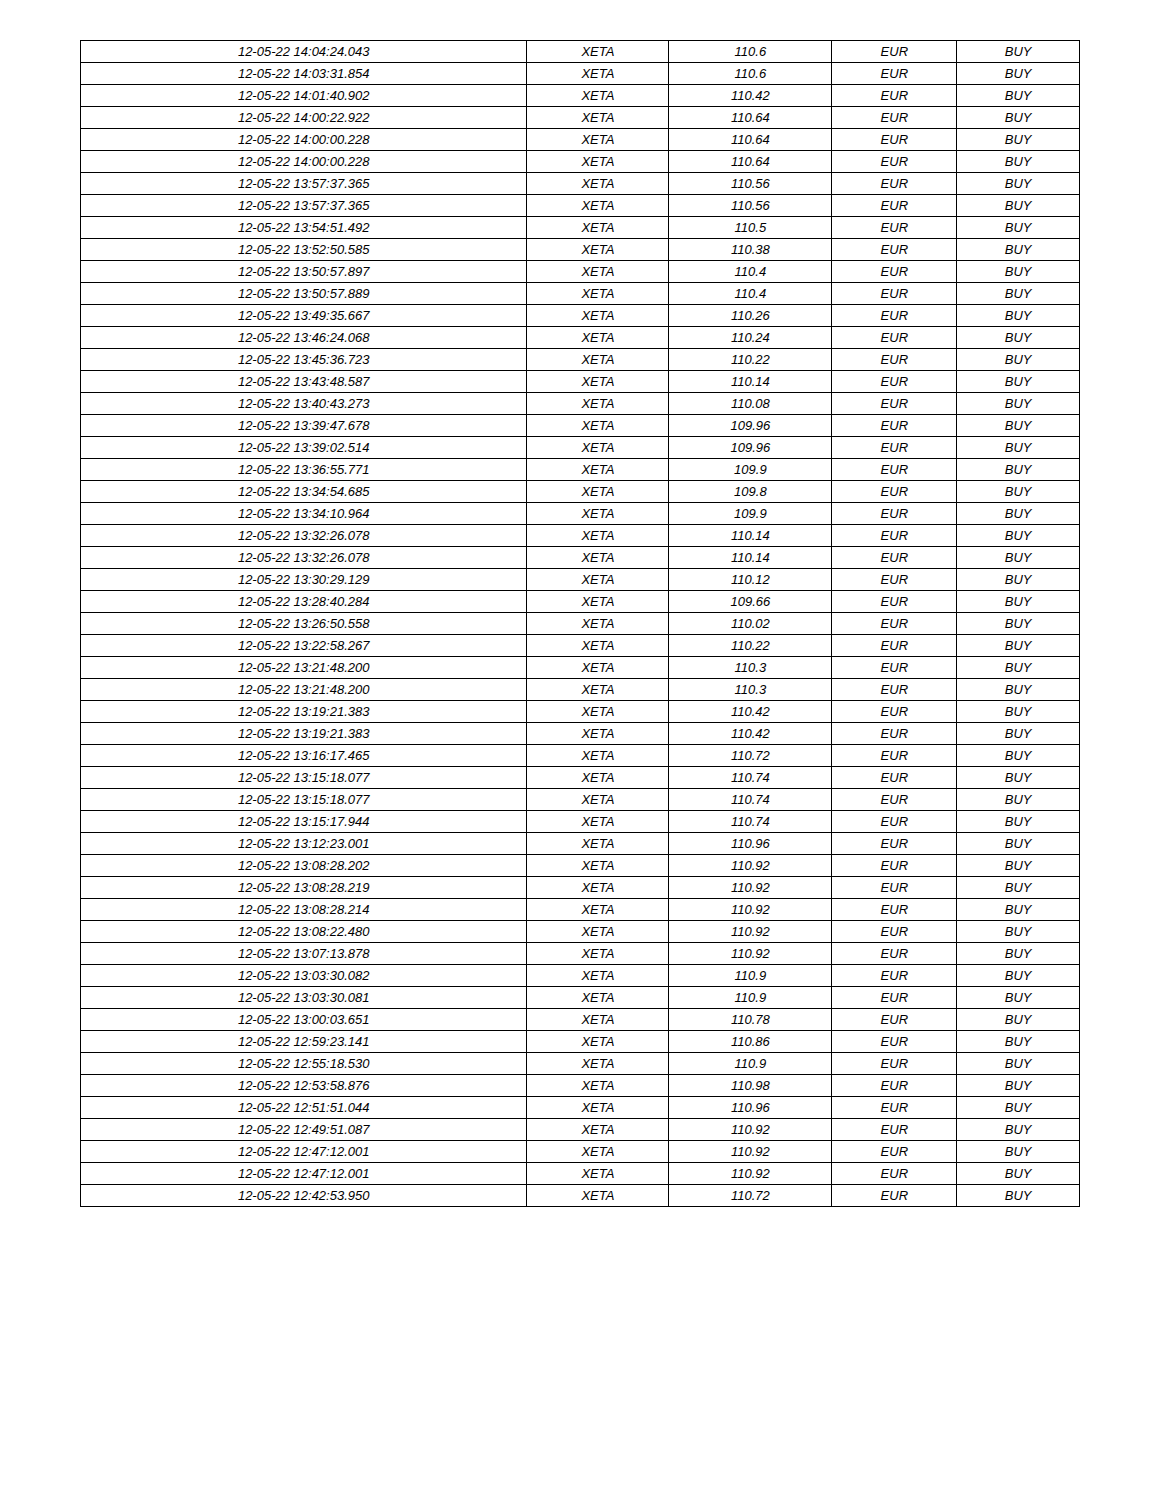| 12-05-22 14:04:24.043 | XETA | 110.6 | EUR | BUY |
| 12-05-22 14:03:31.854 | XETA | 110.6 | EUR | BUY |
| 12-05-22 14:01:40.902 | XETA | 110.42 | EUR | BUY |
| 12-05-22 14:00:22.922 | XETA | 110.64 | EUR | BUY |
| 12-05-22 14:00:00.228 | XETA | 110.64 | EUR | BUY |
| 12-05-22 14:00:00.228 | XETA | 110.64 | EUR | BUY |
| 12-05-22 13:57:37.365 | XETA | 110.56 | EUR | BUY |
| 12-05-22 13:57:37.365 | XETA | 110.56 | EUR | BUY |
| 12-05-22 13:54:51.492 | XETA | 110.5 | EUR | BUY |
| 12-05-22 13:52:50.585 | XETA | 110.38 | EUR | BUY |
| 12-05-22 13:50:57.897 | XETA | 110.4 | EUR | BUY |
| 12-05-22 13:50:57.889 | XETA | 110.4 | EUR | BUY |
| 12-05-22 13:49:35.667 | XETA | 110.26 | EUR | BUY |
| 12-05-22 13:46:24.068 | XETA | 110.24 | EUR | BUY |
| 12-05-22 13:45:36.723 | XETA | 110.22 | EUR | BUY |
| 12-05-22 13:43:48.587 | XETA | 110.14 | EUR | BUY |
| 12-05-22 13:40:43.273 | XETA | 110.08 | EUR | BUY |
| 12-05-22 13:39:47.678 | XETA | 109.96 | EUR | BUY |
| 12-05-22 13:39:02.514 | XETA | 109.96 | EUR | BUY |
| 12-05-22 13:36:55.771 | XETA | 109.9 | EUR | BUY |
| 12-05-22 13:34:54.685 | XETA | 109.8 | EUR | BUY |
| 12-05-22 13:34:10.964 | XETA | 109.9 | EUR | BUY |
| 12-05-22 13:32:26.078 | XETA | 110.14 | EUR | BUY |
| 12-05-22 13:32:26.078 | XETA | 110.14 | EUR | BUY |
| 12-05-22 13:30:29.129 | XETA | 110.12 | EUR | BUY |
| 12-05-22 13:28:40.284 | XETA | 109.66 | EUR | BUY |
| 12-05-22 13:26:50.558 | XETA | 110.02 | EUR | BUY |
| 12-05-22 13:22:58.267 | XETA | 110.22 | EUR | BUY |
| 12-05-22 13:21:48.200 | XETA | 110.3 | EUR | BUY |
| 12-05-22 13:21:48.200 | XETA | 110.3 | EUR | BUY |
| 12-05-22 13:19:21.383 | XETA | 110.42 | EUR | BUY |
| 12-05-22 13:19:21.383 | XETA | 110.42 | EUR | BUY |
| 12-05-22 13:16:17.465 | XETA | 110.72 | EUR | BUY |
| 12-05-22 13:15:18.077 | XETA | 110.74 | EUR | BUY |
| 12-05-22 13:15:18.077 | XETA | 110.74 | EUR | BUY |
| 12-05-22 13:15:17.944 | XETA | 110.74 | EUR | BUY |
| 12-05-22 13:12:23.001 | XETA | 110.96 | EUR | BUY |
| 12-05-22 13:08:28.202 | XETA | 110.92 | EUR | BUY |
| 12-05-22 13:08:28.219 | XETA | 110.92 | EUR | BUY |
| 12-05-22 13:08:28.214 | XETA | 110.92 | EUR | BUY |
| 12-05-22 13:08:22.480 | XETA | 110.92 | EUR | BUY |
| 12-05-22 13:07:13.878 | XETA | 110.92 | EUR | BUY |
| 12-05-22 13:03:30.082 | XETA | 110.9 | EUR | BUY |
| 12-05-22 13:03:30.081 | XETA | 110.9 | EUR | BUY |
| 12-05-22 13:00:03.651 | XETA | 110.78 | EUR | BUY |
| 12-05-22 12:59:23.141 | XETA | 110.86 | EUR | BUY |
| 12-05-22 12:55:18.530 | XETA | 110.9 | EUR | BUY |
| 12-05-22 12:53:58.876 | XETA | 110.98 | EUR | BUY |
| 12-05-22 12:51:51.044 | XETA | 110.96 | EUR | BUY |
| 12-05-22 12:49:51.087 | XETA | 110.92 | EUR | BUY |
| 12-05-22 12:47:12.001 | XETA | 110.92 | EUR | BUY |
| 12-05-22 12:47:12.001 | XETA | 110.92 | EUR | BUY |
| 12-05-22 12:42:53.950 | XETA | 110.72 | EUR | BUY |